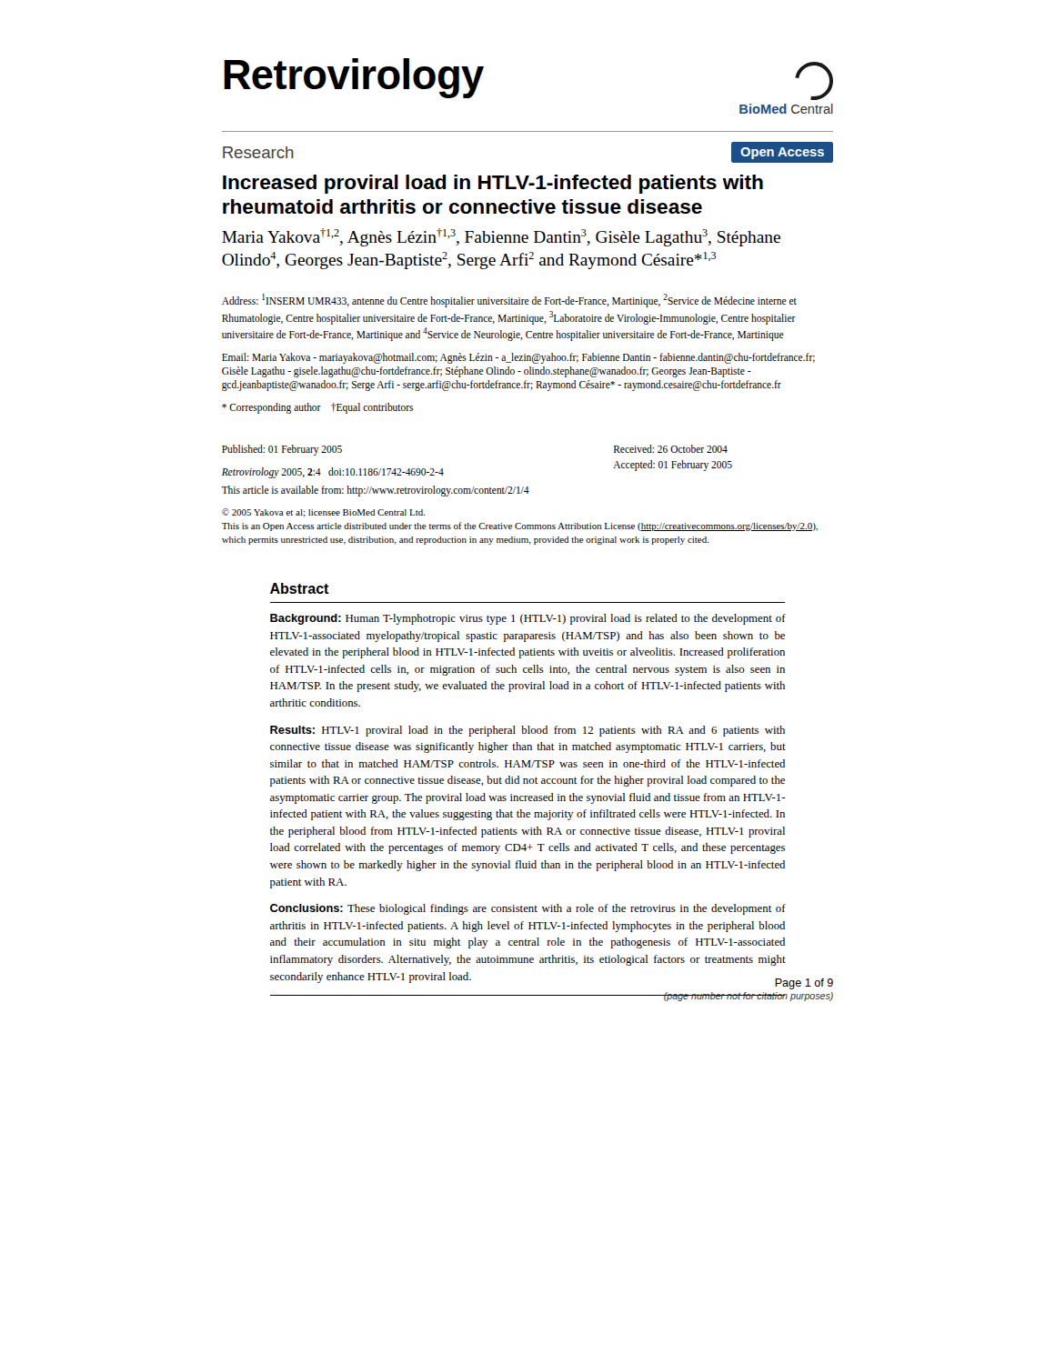Retrovirology
BioMed Central
Research
Open Access
Increased proviral load in HTLV-1-infected patients with rheumatoid arthritis or connective tissue disease
Maria Yakova†1,2, Agnès Lézin†1,3, Fabienne Dantin3, Gisèle Lagathu3, Stéphane Olindo4, Georges Jean-Baptiste2, Serge Arfi2 and Raymond Césaire*1,3
Address: 1INSERM UMR433, antenne du Centre hospitalier universitaire de Fort-de-France, Martinique, 2Service de Médecine interne et Rhumatologie, Centre hospitalier universitaire de Fort-de-France, Martinique, 3Laboratoire de Virologie-Immunologie, Centre hospitalier universitaire de Fort-de-France, Martinique and 4Service de Neurologie, Centre hospitalier universitaire de Fort-de-France, Martinique
Email: Maria Yakova - mariayakova@hotmail.com; Agnès Lézin - a_lezin@yahoo.fr; Fabienne Dantin - fabienne.dantin@chu-fortdefrance.fr; Gisèle Lagathu - gisele.lagathu@chu-fortdefrance.fr; Stéphane Olindo - olindo.stephane@wanadoo.fr; Georges Jean-Baptiste - gcd.jeanbaptiste@wanadoo.fr; Serge Arfi - serge.arfi@chu-fortdefrance.fr; Raymond Césaire* - raymond.cesaire@chu-fortdefrance.fr
* Corresponding author †Equal contributors
Published: 01 February 2005
Retrovirology 2005, 2:4 doi:10.1186/1742-4690-2-4
Received: 26 October 2004
Accepted: 01 February 2005
This article is available from: http://www.retrovirology.com/content/2/1/4
© 2005 Yakova et al; licensee BioMed Central Ltd.
This is an Open Access article distributed under the terms of the Creative Commons Attribution License (http://creativecommons.org/licenses/by/2.0), which permits unrestricted use, distribution, and reproduction in any medium, provided the original work is properly cited.
Abstract
Background: Human T-lymphotropic virus type 1 (HTLV-1) proviral load is related to the development of HTLV-1-associated myelopathy/tropical spastic paraparesis (HAM/TSP) and has also been shown to be elevated in the peripheral blood in HTLV-1-infected patients with uveitis or alveolitis. Increased proliferation of HTLV-1-infected cells in, or migration of such cells into, the central nervous system is also seen in HAM/TSP. In the present study, we evaluated the proviral load in a cohort of HTLV-1-infected patients with arthritic conditions.
Results: HTLV-1 proviral load in the peripheral blood from 12 patients with RA and 6 patients with connective tissue disease was significantly higher than that in matched asymptomatic HTLV-1 carriers, but similar to that in matched HAM/TSP controls. HAM/TSP was seen in one-third of the HTLV-1-infected patients with RA or connective tissue disease, but did not account for the higher proviral load compared to the asymptomatic carrier group. The proviral load was increased in the synovial fluid and tissue from an HTLV-1-infected patient with RA, the values suggesting that the majority of infiltrated cells were HTLV-1-infected. In the peripheral blood from HTLV-1-infected patients with RA or connective tissue disease, HTLV-1 proviral load correlated with the percentages of memory CD4+ T cells and activated T cells, and these percentages were shown to be markedly higher in the synovial fluid than in the peripheral blood in an HTLV-1-infected patient with RA.
Conclusions: These biological findings are consistent with a role of the retrovirus in the development of arthritis in HTLV-1-infected patients. A high level of HTLV-1-infected lymphocytes in the peripheral blood and their accumulation in situ might play a central role in the pathogenesis of HTLV-1-associated inflammatory disorders. Alternatively, the autoimmune arthritis, its etiological factors or treatments might secondarily enhance HTLV-1 proviral load.
Page 1 of 9
(page number not for citation purposes)